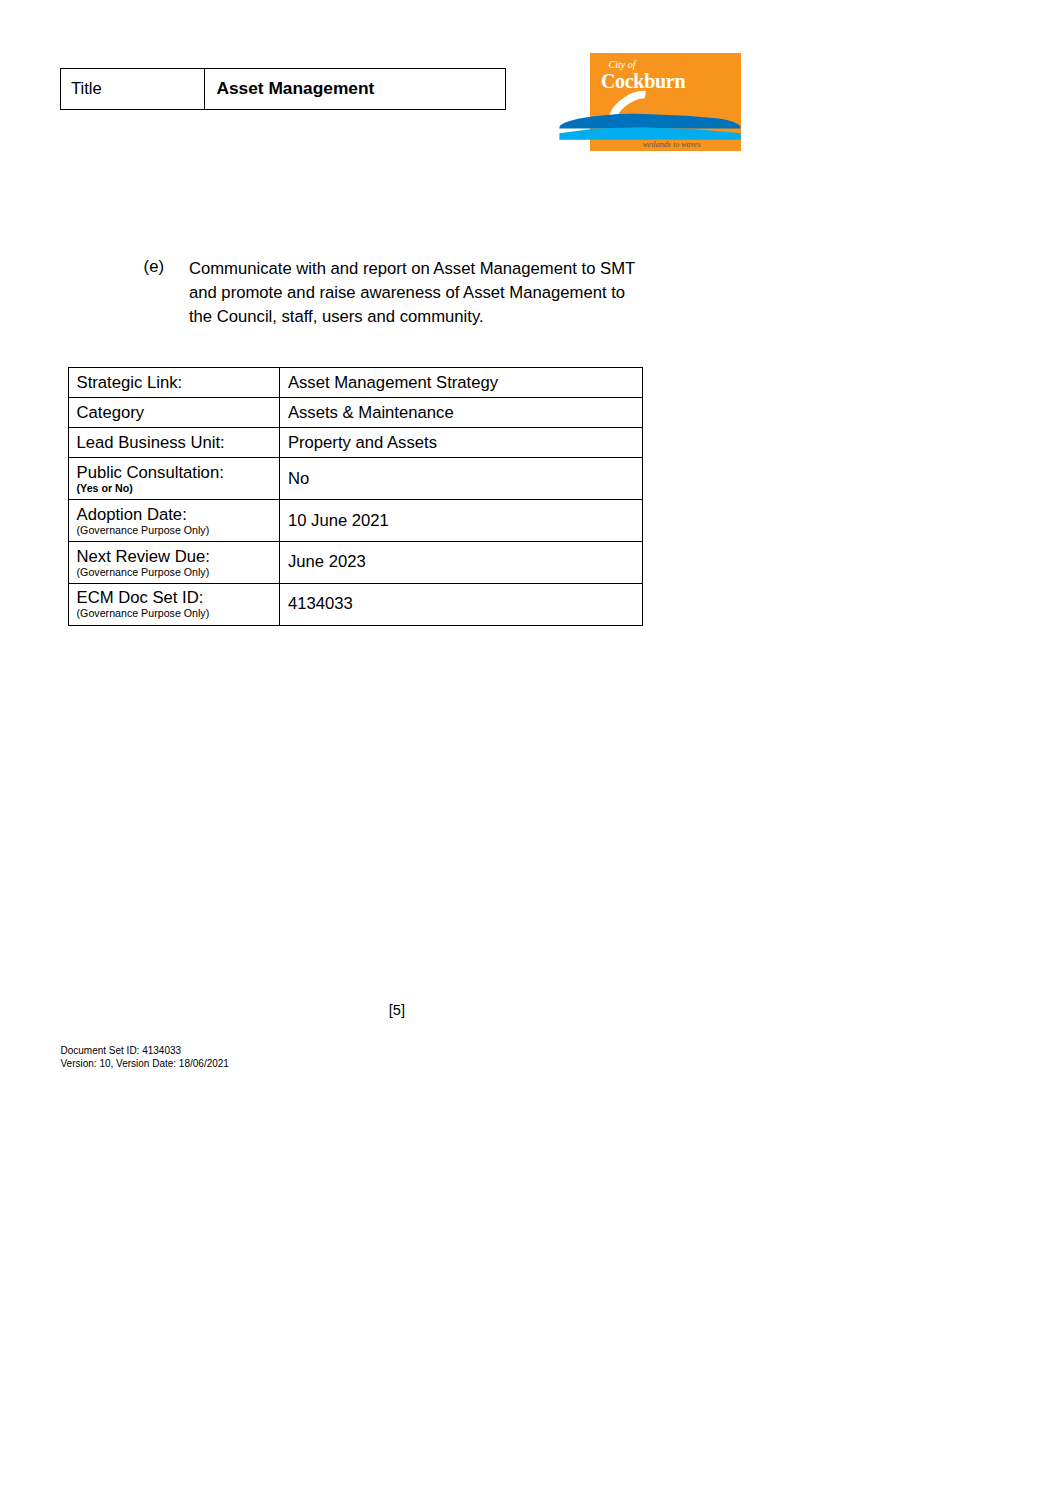Title
Asset Management
City of
Cockburn
wetlands to waves
(e)
Communicate with and report on Asset Management to SMT and promote and raise awareness of Asset Management to the Council, staff, users and community.
| Strategic Link: | Asset Management Strategy |
| Category | Assets & Maintenance |
| Lead Business Unit: | Property and Assets |
| Public Consultation: (Yes or No) | No |
| Adoption Date: (Governance Purpose Only) | 10 June 2021 |
| Next Review Due: (Governance Purpose Only) | June 2023 |
| ECM Doc Set ID: (Governance Purpose Only) | 4134033 |
[5]
Document Set ID: 4134033
Version: 10, Version Date: 18/06/2021